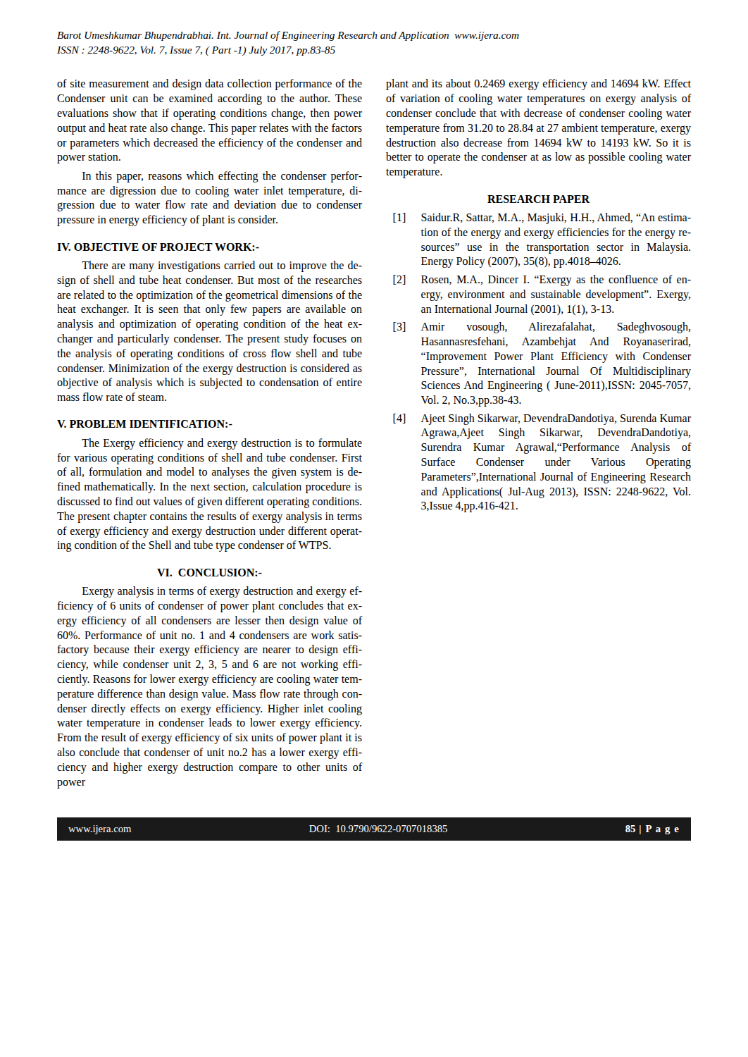Barot Umeshkumar Bhupendrabhai. Int. Journal of Engineering Research and Application www.ijera.com
ISSN : 2248-9622, Vol. 7, Issue 7, ( Part -1) July 2017, pp.83-85
of site measurement and design data collection performance of the Condenser unit can be examined according to the author. These evaluations show that if operating conditions change, then power output and heat rate also change. This paper relates with the factors or parameters which decreased the efficiency of the condenser and power station.
In this paper, reasons which effecting the condenser performance are digression due to cooling water inlet temperature, digression due to water flow rate and deviation due to condenser pressure in energy efficiency of plant is consider.
IV. OBJECTIVE OF PROJECT WORK:-
There are many investigations carried out to improve the design of shell and tube heat condenser. But most of the researches are related to the optimization of the geometrical dimensions of the heat exchanger. It is seen that only few papers are available on analysis and optimization of operating condition of the heat exchanger and particularly condenser. The present study focuses on the analysis of operating conditions of cross flow shell and tube condenser. Minimization of the exergy destruction is considered as objective of analysis which is subjected to condensation of entire mass flow rate of steam.
V. PROBLEM IDENTIFICATION:-
The Exergy efficiency and exergy destruction is to formulate for various operating conditions of shell and tube condenser. First of all, formulation and model to analyses the given system is defined mathematically. In the next section, calculation procedure is discussed to find out values of given different operating conditions. The present chapter contains the results of exergy analysis in terms of exergy efficiency and exergy destruction under different operating condition of the Shell and tube type condenser of WTPS.
VI. CONCLUSION:-
Exergy analysis in terms of exergy destruction and exergy efficiency of 6 units of condenser of power plant concludes that exergy efficiency of all condensers are lesser then design value of 60%. Performance of unit no. 1 and 4 condensers are work satisfactory because their exergy efficiency are nearer to design efficiency, while condenser unit 2, 3, 5 and 6 are not working efficiently. Reasons for lower exergy efficiency are cooling water temperature difference than design value. Mass flow rate through condenser directly effects on exergy efficiency. Higher inlet cooling water temperature in condenser leads to lower exergy efficiency. From the result of exergy efficiency of six units of power plant it is also conclude that condenser of unit no.2 has a lower exergy efficiency and higher exergy destruction compare to other units of power
plant and its about 0.2469 exergy efficiency and 14694 kW. Effect of variation of cooling water temperatures on exergy analysis of condenser conclude that with decrease of condenser cooling water temperature from 31.20 to 28.84 at 27 ambient temperature, exergy destruction also decrease from 14694 kW to 14193 kW. So it is better to operate the condenser at as low as possible cooling water temperature.
RESEARCH PAPER
Saidur.R, Sattar, M.A., Masjuki, H.H., Ahmed, “An estimation of the energy and exergy efficiencies for the energy resources” use in the transportation sector in Malaysia. Energy Policy (2007), 35(8), pp.4018–4026.
Rosen, M.A., Dincer I. “Exergy as the confluence of energy, environment and sustainable development”. Exergy, an International Journal (2001), 1(1), 3-13.
Amir vosough, Alirezafalahat, Sadeghvosough, Hasannasresfehani, Azambehjat And Royanaserirad, “Improvement Power Plant Efficiency with Condenser Pressure”, International Journal Of Multidisciplinary Sciences And Engineering ( June-2011),ISSN: 2045-7057, Vol. 2, No.3,pp.38-43.
Ajeet Singh Sikarwar, DevendraDandotiya, Surenda Kumar Agrawa,Ajeet Singh Sikarwar, DevendraDandotiya, Surendra Kumar Agrawal,“Performance Analysis of Surface Condenser under Various Operating Parameters”,International Journal of Engineering Research and Applications( Jul-Aug 2013), ISSN: 2248-9622, Vol. 3,Issue 4,pp.416-421.
www.ijera.com
DOI: 10.9790/9622-0707018385
85 | P a g e